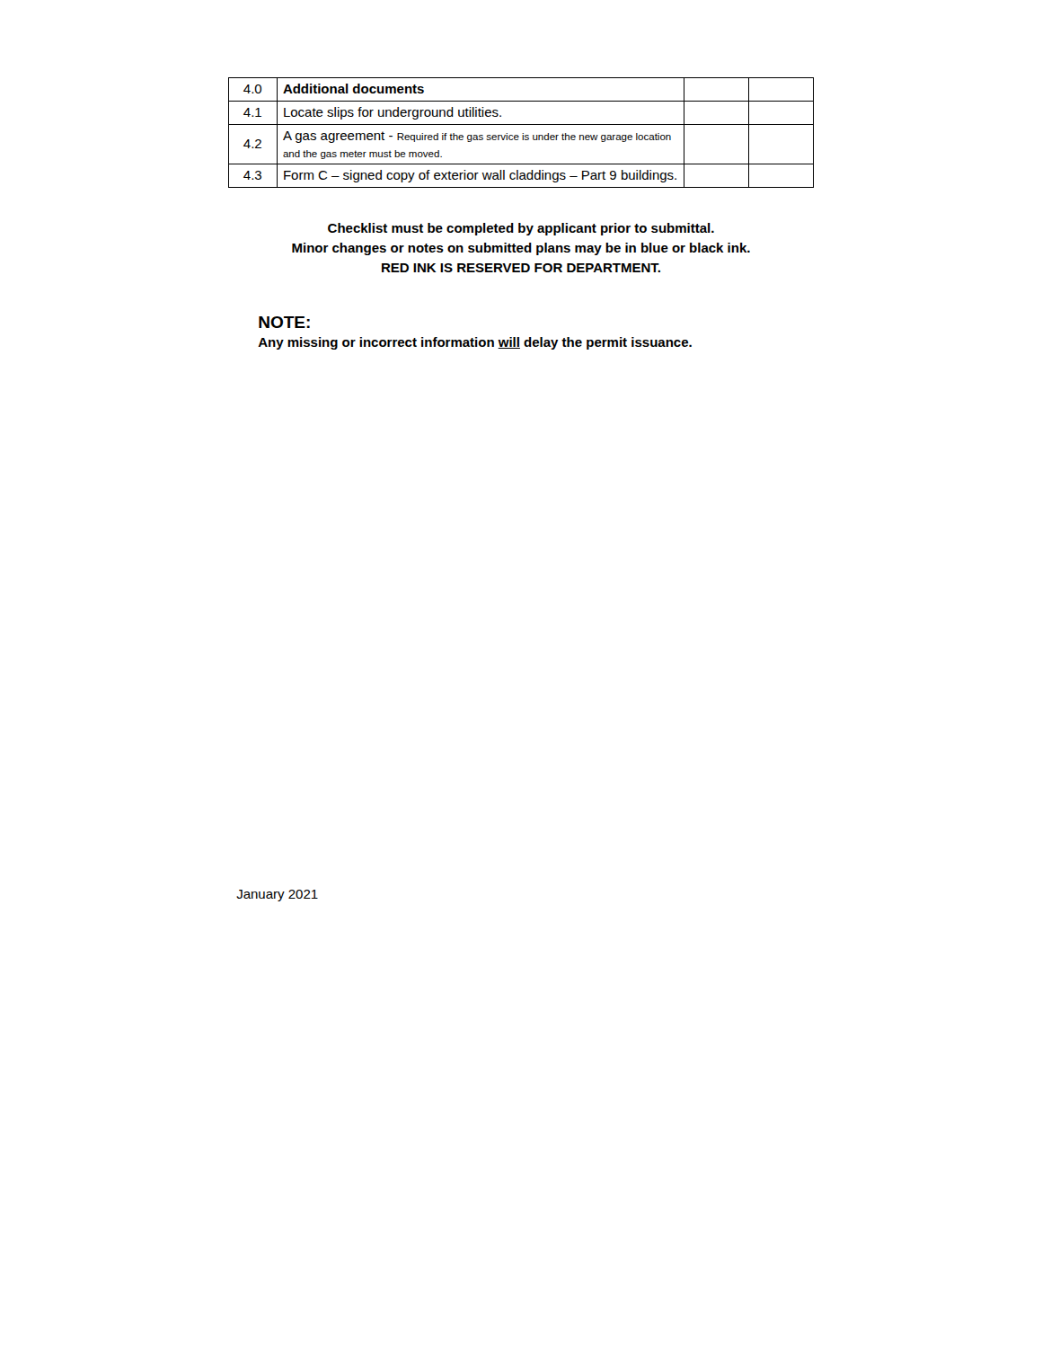| 4.0 | Additional documents | | |
| 4.1 | Locate slips for underground utilities. | | |
| 4.2 | A gas agreement - Required if the gas service is under the new garage location and the gas meter must be moved. | | |
| 4.3 | Form C – signed copy of exterior wall claddings – Part 9 buildings. | | |
Checklist must be completed by applicant prior to submittal.
Minor changes or notes on submitted plans may be in blue or black ink.
RED INK IS RESERVED FOR DEPARTMENT.
NOTE:
Any missing or incorrect information will delay the permit issuance.
January 2021